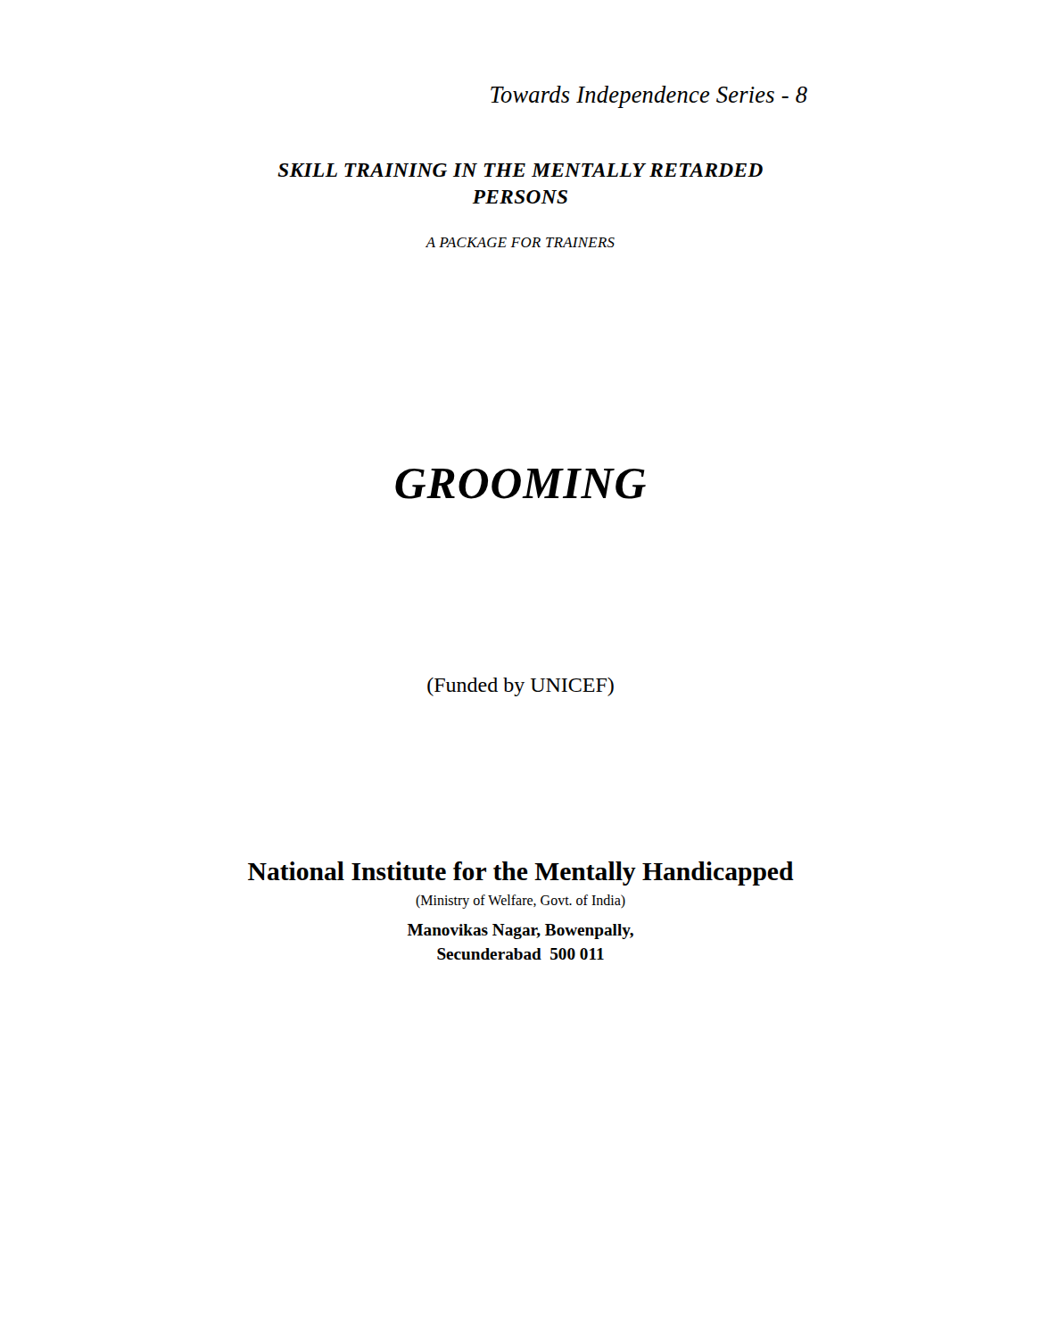Towards Independence Series - 8
SKILL TRAINING IN THE MENTALLY RETARDED PERSONS
A PACKAGE FOR TRAINERS
GROOMING
(Funded by UNICEF)
National Institute for the Mentally Handicapped
(Ministry of Welfare, Govt. of India)
Manovikas Nagar, Bowenpally,
Secunderabad 500 011